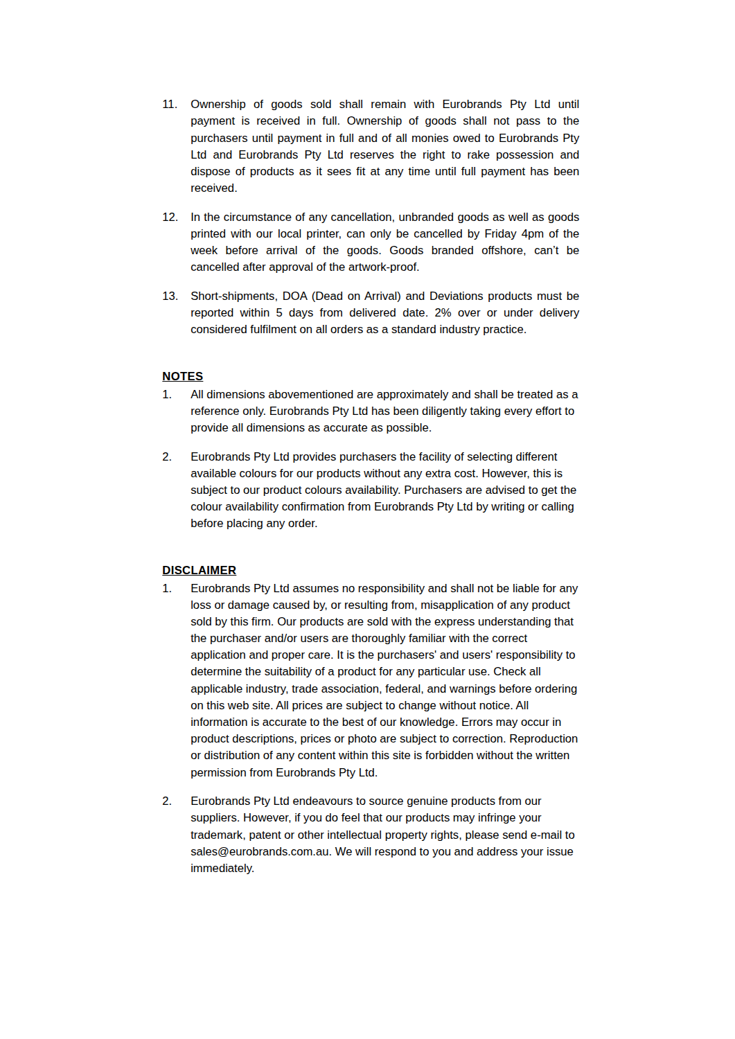11.
Ownership of goods sold shall remain with Eurobrands Pty Ltd until payment is received in full. Ownership of goods shall not pass to the purchasers until payment in full and of all monies owed to Eurobrands Pty Ltd and Eurobrands Pty Ltd reserves the right to rake possession and dispose of products as it sees fit at any time until full payment has been received.
12.
In the circumstance of any cancellation, unbranded goods as well as goods printed with our local printer, can only be cancelled by Friday 4pm of the week before arrival of the goods. Goods branded offshore, can’t be cancelled after approval of the artwork-proof.
13.
Short-shipments, DOA (Dead on Arrival) and Deviations products must be reported within 5 days from delivered date. 2% over or under delivery considered fulfilment on all orders as a standard industry practice.
NOTES
1.
All dimensions abovementioned are approximately and shall be treated as a reference only. Eurobrands Pty Ltd has been diligently taking every effort to provide all dimensions as accurate as possible.
2.
Eurobrands Pty Ltd provides purchasers the facility of selecting different available colours for our products without any extra cost. However, this is subject to our product colours availability. Purchasers are advised to get the colour availability confirmation from Eurobrands Pty Ltd by writing or calling before placing any order.
DISCLAIMER
1.
Eurobrands Pty Ltd assumes no responsibility and shall not be liable for any loss or damage caused by, or resulting from, misapplication of any product sold by this firm. Our products are sold with the express understanding that the purchaser and/or users are thoroughly familiar with the correct application and proper care. It is the purchasers' and users' responsibility to determine the suitability of a product for any particular use. Check all applicable industry, trade association, federal, and warnings before ordering on this web site. All prices are subject to change without notice. All information is accurate to the best of our knowledge. Errors may occur in product descriptions, prices or photo are subject to correction. Reproduction or distribution of any content within this site is forbidden without the written permission from Eurobrands Pty Ltd.
2.
Eurobrands Pty Ltd endeavours to source genuine products from our suppliers. However, if you do feel that our products may infringe your trademark, patent or other intellectual property rights, please send e-mail to sales@eurobrands.com.au. We will respond to you and address your issue immediately.